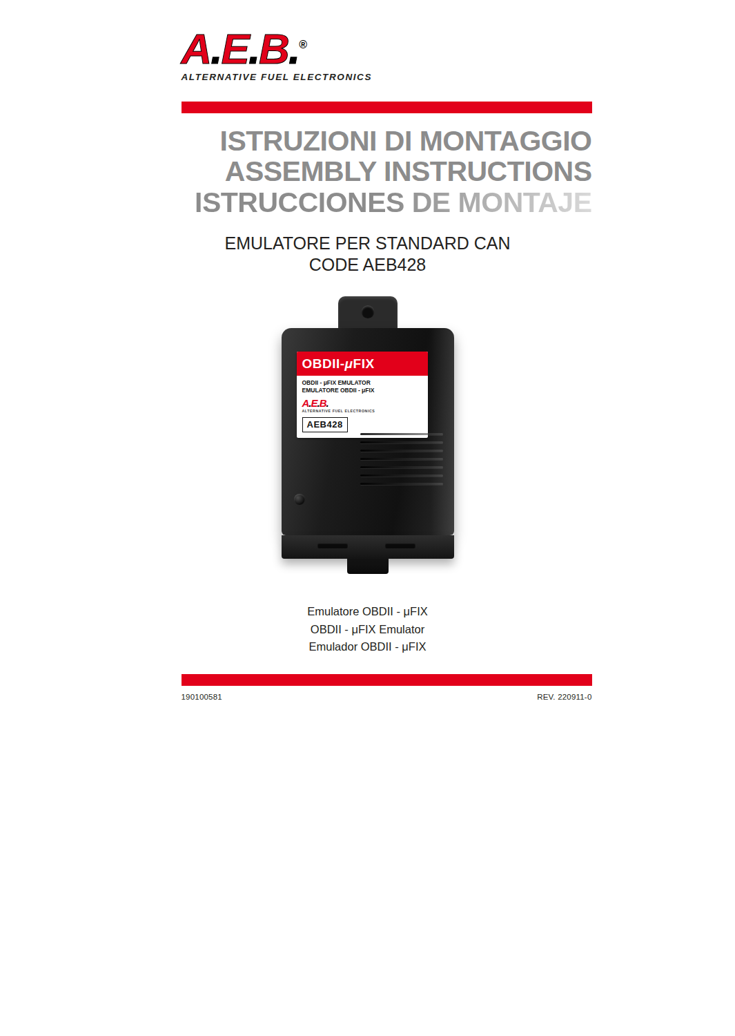A.E.B.®
ALTERNATIVE FUEL ELECTRONICS
ISTRUZIONI DI MONTAGGIO
ASSEMBLY INSTRUCTIONS
ISTRUCCIONES DE MONTAJE
EMULATORE PER STANDARD CAN
CODE AEB428
OBDII-μ FIX
OBDII - μFIX EMULATOR
EMULATORE OBDII - μFIX
A.E.B.
ALTERNATIVE FUEL ELECTRONICS
AEB428
Emulatore OBDII - μFIX
OBDII - μFIX Emulator
Emulador OBDII - μFIX
190100581 REV. 220911-0